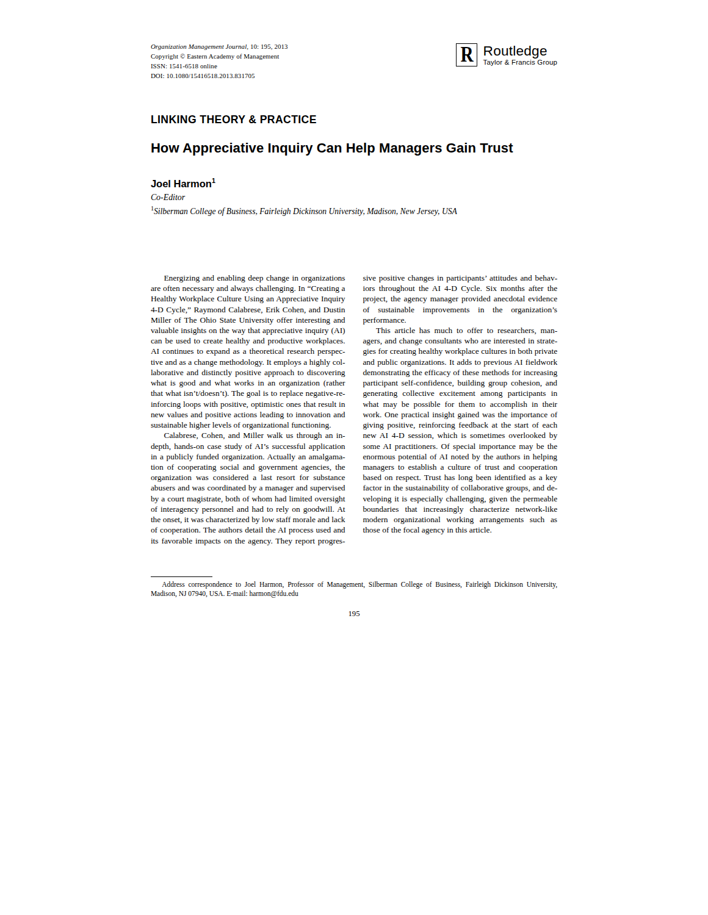Organization Management Journal, 10: 195, 2013
Copyright © Eastern Academy of Management
ISSN: 1541-6518 online
DOI: 10.1080/15416518.2013.831705
R
Routledge
Taylor & Francis Group
LINKING THEORY & PRACTICE
How Appreciative Inquiry Can Help Managers Gain Trust
Joel Harmon1
Co-Editor
1Silberman College of Business, Fairleigh Dickinson University, Madison, New Jersey, USA
Energizing and enabling deep change in organizations are often necessary and always challenging. In “Creating a Healthy Workplace Culture Using an Appreciative Inquiry 4-D Cycle,” Raymond Calabrese, Erik Cohen, and Dustin Miller of The Ohio State University offer interesting and valuable insights on the way that appreciative inquiry (AI) can be used to create healthy and productive workplaces. AI continues to expand as a theoretical research perspective and as a change methodology. It employs a highly collaborative and distinctly positive approach to discovering what is good and what works in an organization (rather that what isn’t/doesn’t). The goal is to replace negative-reinforcing loops with positive, optimistic ones that result in new values and positive actions leading to innovation and sustainable higher levels of organizational functioning.
Calabrese, Cohen, and Miller walk us through an in-depth, hands-on case study of AI’s successful application in a publicly funded organization. Actually an amalgamation of cooperating social and government agencies, the organization was considered a last resort for substance abusers and was coordinated by a manager and supervised by a court magistrate, both of whom had limited oversight of interagency personnel and had to rely on goodwill. At the onset, it was characterized by low staff morale and lack of cooperation. The authors detail the AI process used and its favorable impacts on the agency. They report progressive positive changes in participants’ attitudes and behaviors throughout the AI 4-D Cycle. Six months after the project, the agency manager provided anecdotal evidence of sustainable improvements in the organization’s performance.
This article has much to offer to researchers, managers, and change consultants who are interested in strategies for creating healthy workplace cultures in both private and public organizations. It adds to previous AI fieldwork demonstrating the efficacy of these methods for increasing participant self-confidence, building group cohesion, and generating collective excitement among participants in what may be possible for them to accomplish in their work. One practical insight gained was the importance of giving positive, reinforcing feedback at the start of each new AI 4-D session, which is sometimes overlooked by some AI practitioners. Of special importance may be the enormous potential of AI noted by the authors in helping managers to establish a culture of trust and cooperation based on respect. Trust has long been identified as a key factor in the sustainability of collaborative groups, and developing it is especially challenging, given the permeable boundaries that increasingly characterize network-like modern organizational working arrangements such as those of the focal agency in this article.
Address correspondence to Joel Harmon, Professor of Management, Silberman College of Business, Fairleigh Dickinson University, Madison, NJ 07940, USA. E-mail: harmon@fdu.edu
195